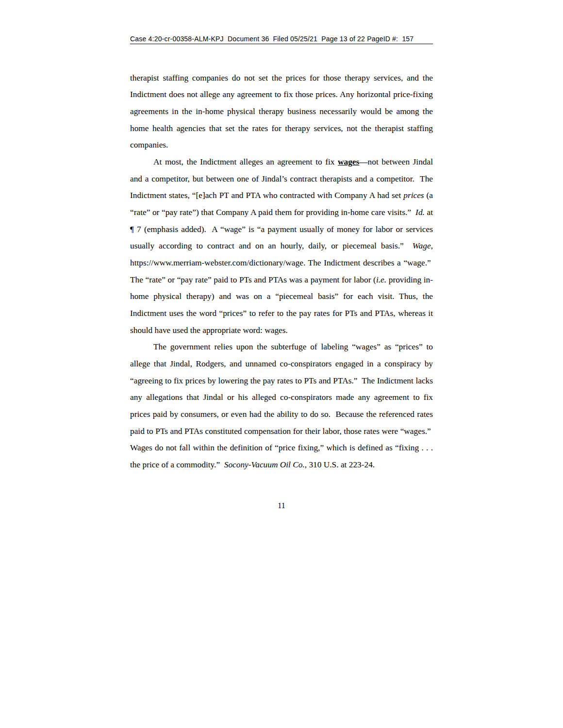Case 4:20-cr-00358-ALM-KPJ Document 36 Filed 05/25/21 Page 13 of 22 PageID #: 157
therapist staffing companies do not set the prices for those therapy services, and the Indictment does not allege any agreement to fix those prices. Any horizontal price-fixing agreements in the in-home physical therapy business necessarily would be among the home health agencies that set the rates for therapy services, not the therapist staffing companies.
At most, the Indictment alleges an agreement to fix wages—not between Jindal and a competitor, but between one of Jindal’s contract therapists and a competitor. The Indictment states, “[e]ach PT and PTA who contracted with Company A had set prices (a “rate” or “pay rate”) that Company A paid them for providing in-home care visits.” Id. at ¶ 7 (emphasis added). A “wage” is “a payment usually of money for labor or services usually according to contract and on an hourly, daily, or piecemeal basis.” Wage, https://www.merriam-webster.com/dictionary/wage. The Indictment describes a “wage.” The “rate” or “pay rate” paid to PTs and PTAs was a payment for labor (i.e. providing in-home physical therapy) and was on a “piecemeal basis” for each visit. Thus, the Indictment uses the word “prices” to refer to the pay rates for PTs and PTAs, whereas it should have used the appropriate word: wages.
The government relies upon the subterfuge of labeling “wages” as “prices” to allege that Jindal, Rodgers, and unnamed co-conspirators engaged in a conspiracy by “agreeing to fix prices by lowering the pay rates to PTs and PTAs.” The Indictment lacks any allegations that Jindal or his alleged co-conspirators made any agreement to fix prices paid by consumers, or even had the ability to do so. Because the referenced rates paid to PTs and PTAs constituted compensation for their labor, those rates were “wages.” Wages do not fall within the definition of “price fixing,” which is defined as “fixing . . . the price of a commodity.” Socony-Vacuum Oil Co., 310 U.S. at 223-24.
11